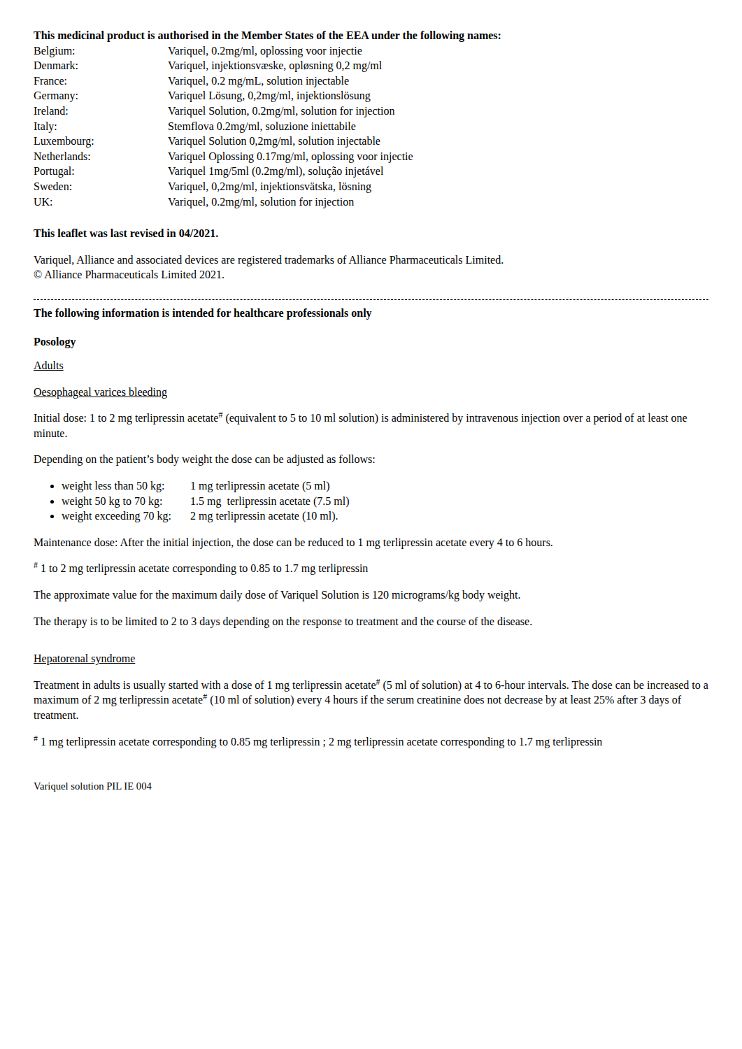This medicinal product is authorised in the Member States of the EEA under the following names:
| Belgium: | Variquel, 0.2mg/ml, oplossing voor injectie |
| Denmark: | Variquel, injektionsvæske, opløsning 0,2 mg/ml |
| France: | Variquel, 0.2 mg/mL, solution injectable |
| Germany: | Variquel Lösung, 0,2mg/ml, injektionslösung |
| Ireland: | Variquel Solution, 0.2mg/ml, solution for injection |
| Italy: | Stemflova 0.2mg/ml, soluzione iniettabile |
| Luxembourg: | Variquel Solution 0,2mg/ml, solution injectable |
| Netherlands: | Variquel Oplossing 0.17mg/ml, oplossing voor injectie |
| Portugal: | Variquel 1mg/5ml (0.2mg/ml), solução injetável |
| Sweden: | Variquel, 0,2mg/ml, injektionsvätska, lösning |
| UK: | Variquel, 0.2mg/ml, solution for injection |
This leaflet was last revised in 04/2021.
Variquel, Alliance and associated devices are registered trademarks of Alliance Pharmaceuticals Limited.
© Alliance Pharmaceuticals Limited 2021.
The following information is intended for healthcare professionals only
Posology
Adults
Oesophageal varices bleeding
Initial dose: 1 to 2 mg terlipressin acetate# (equivalent to 5 to 10 ml solution) is administered by intravenous injection over a period of at least one minute.
Depending on the patient’s body weight the dose can be adjusted as follows:
weight less than 50 kg: 1 mg terlipressin acetate (5 ml)
weight 50 kg to 70 kg: 1.5 mg terlipressin acetate (7.5 ml)
weight exceeding 70 kg: 2 mg terlipressin acetate (10 ml).
Maintenance dose: After the initial injection, the dose can be reduced to 1 mg terlipressin acetate every 4 to 6 hours.
# 1 to 2 mg terlipressin acetate corresponding to 0.85 to 1.7 mg terlipressin
The approximate value for the maximum daily dose of Variquel Solution is 120 micrograms/kg body weight.
The therapy is to be limited to 2 to 3 days depending on the response to treatment and the course of the disease.
Hepatorenal syndrome
Treatment in adults is usually started with a dose of 1 mg terlipressin acetate# (5 ml of solution) at 4 to 6-hour intervals. The dose can be increased to a maximum of 2 mg terlipressin acetate# (10 ml of solution) every 4 hours if the serum creatinine does not decrease by at least 25% after 3 days of treatment.
# 1 mg terlipressin acetate corresponding to 0.85 mg terlipressin ; 2 mg terlipressin acetate corresponding to 1.7 mg terlipressin
Variquel solution PIL IE 004